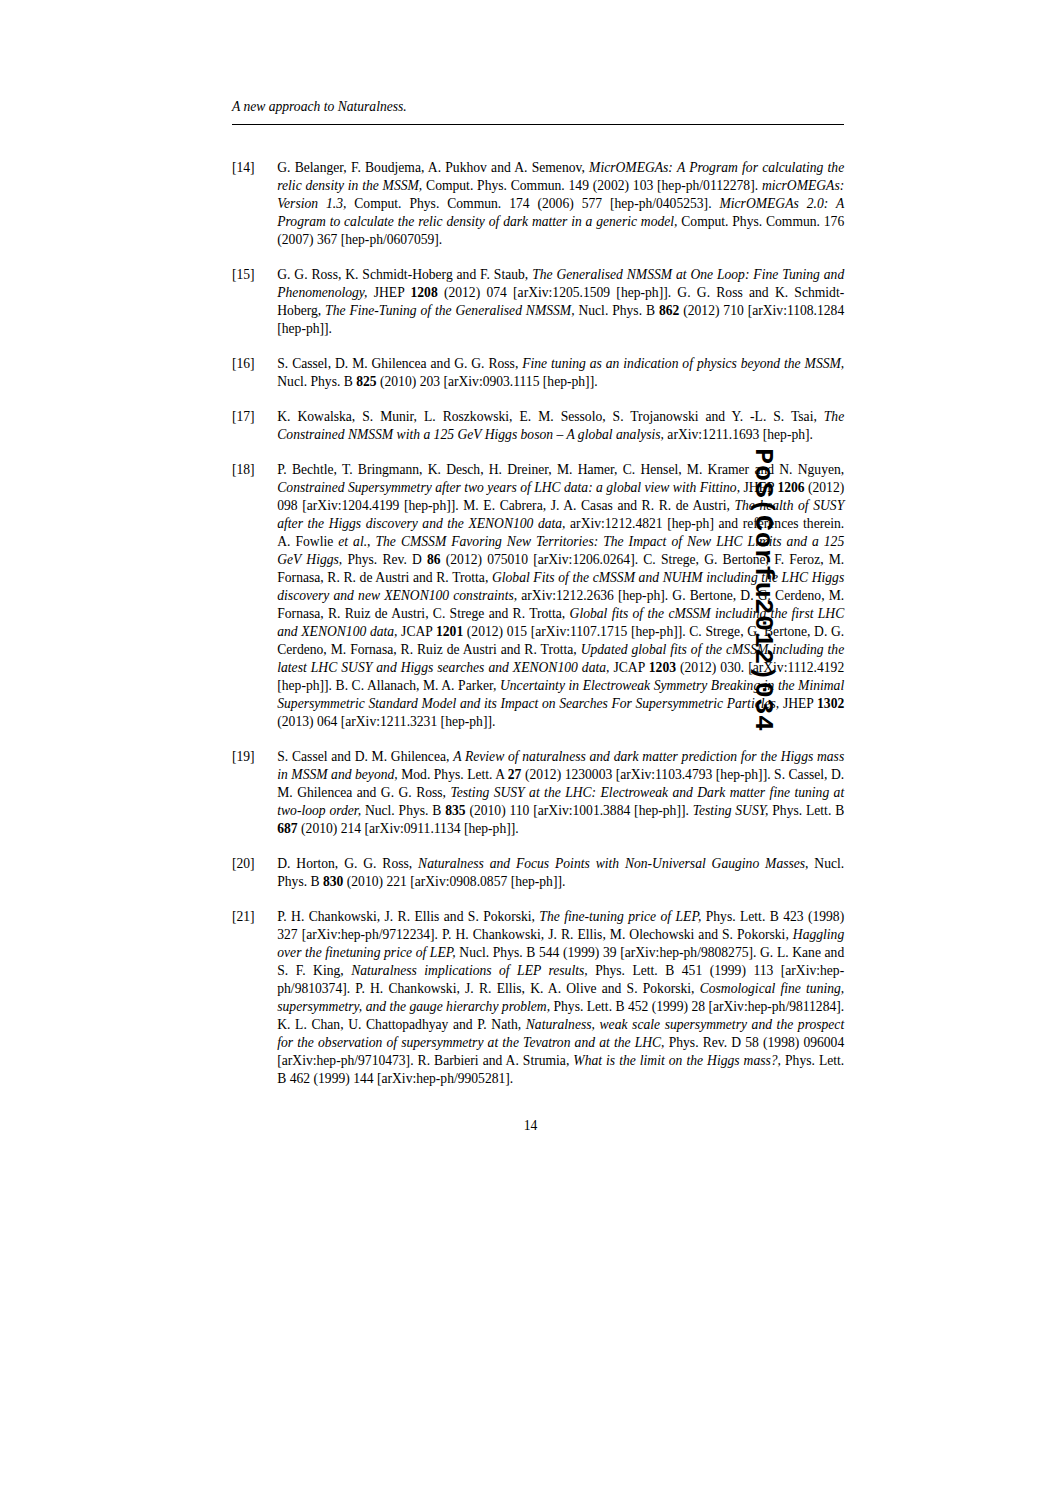A new approach to Naturalness.
PoS(Corfu2012)034
[14] G. Belanger, F. Boudjema, A. Pukhov and A. Semenov, MicrOMEGAs: A Program for calculating the relic density in the MSSM, Comput. Phys. Commun. 149 (2002) 103 [hep-ph/0112278]. micrOMEGAs: Version 1.3, Comput. Phys. Commun. 174 (2006) 577 [hep-ph/0405253]. MicrOMEGAs 2.0: A Program to calculate the relic density of dark matter in a generic model, Comput. Phys. Commun. 176 (2007) 367 [hep-ph/0607059].
[15] G. G. Ross, K. Schmidt-Hoberg and F. Staub, The Generalised NMSSM at One Loop: Fine Tuning and Phenomenology, JHEP 1208 (2012) 074 [arXiv:1205.1509 [hep-ph]]. G. G. Ross and K. Schmidt-Hoberg, The Fine-Tuning of the Generalised NMSSM, Nucl. Phys. B 862 (2012) 710 [arXiv:1108.1284 [hep-ph]].
[16] S. Cassel, D. M. Ghilencea and G. G. Ross, Fine tuning as an indication of physics beyond the MSSM, Nucl. Phys. B 825 (2010) 203 [arXiv:0903.1115 [hep-ph]].
[17] K. Kowalska, S. Munir, L. Roszkowski, E. M. Sessolo, S. Trojanowski and Y. -L. S. Tsai, The Constrained NMSSM with a 125 GeV Higgs boson – A global analysis, arXiv:1211.1693 [hep-ph].
[18] P. Bechtle, T. Bringmann, K. Desch, H. Dreiner, M. Hamer, C. Hensel, M. Kramer and N. Nguyen, Constrained Supersymmetry after two years of LHC data: a global view with Fittino, JHEP 1206 (2012) 098 [arXiv:1204.4199 [hep-ph]]. M. E. Cabrera, J. A. Casas and R. R. de Austri, The health of SUSY after the Higgs discovery and the XENON100 data, arXiv:1212.4821 [hep-ph] and references therein. A. Fowlie et al., The CMSSM Favoring New Territories: The Impact of New LHC Limits and a 125 GeV Higgs, Phys. Rev. D 86 (2012) 075010 [arXiv:1206.0264]. C. Strege, G. Bertone, F. Feroz, M. Fornasa, R. R. de Austri and R. Trotta, Global Fits of the cMSSM and NUHM including the LHC Higgs discovery and new XENON100 constraints, arXiv:1212.2636 [hep-ph]. G. Bertone, D. G. Cerdeno, M. Fornasa, R. Ruiz de Austri, C. Strege and R. Trotta, Global fits of the cMSSM including the first LHC and XENON100 data, JCAP 1201 (2012) 015 [arXiv:1107.1715 [hep-ph]]. C. Strege, G. Bertone, D. G. Cerdeno, M. Fornasa, R. Ruiz de Austri and R. Trotta, Updated global fits of the cMSSM including the latest LHC SUSY and Higgs searches and XENON100 data, JCAP 1203 (2012) 030. [arXiv:1112.4192 [hep-ph]]. B. C. Allanach, M. A. Parker, Uncertainty in Electroweak Symmetry Breaking in the Minimal Supersymmetric Standard Model and its Impact on Searches For Supersymmetric Particles, JHEP 1302 (2013) 064 [arXiv:1211.3231 [hep-ph]].
[19] S. Cassel and D. M. Ghilencea, A Review of naturalness and dark matter prediction for the Higgs mass in MSSM and beyond, Mod. Phys. Lett. A 27 (2012) 1230003 [arXiv:1103.4793 [hep-ph]]. S. Cassel, D. M. Ghilencea and G. G. Ross, Testing SUSY at the LHC: Electroweak and Dark matter fine tuning at two-loop order, Nucl. Phys. B 835 (2010) 110 [arXiv:1001.3884 [hep-ph]]. Testing SUSY, Phys. Lett. B 687 (2010) 214 [arXiv:0911.1134 [hep-ph]].
[20] D. Horton, G. G. Ross, Naturalness and Focus Points with Non-Universal Gaugino Masses, Nucl. Phys. B 830 (2010) 221 [arXiv:0908.0857 [hep-ph]].
[21] P. H. Chankowski, J. R. Ellis and S. Pokorski, The fine-tuning price of LEP, Phys. Lett. B 423 (1998) 327 [arXiv:hep-ph/9712234]. P. H. Chankowski, J. R. Ellis, M. Olechowski and S. Pokorski, Haggling over the finetuning price of LEP, Nucl. Phys. B 544 (1999) 39 [arXiv:hep-ph/9808275]. G. L. Kane and S. F. King, Naturalness implications of LEP results, Phys. Lett. B 451 (1999) 113 [arXiv:hep-ph/9810374]. P. H. Chankowski, J. R. Ellis, K. A. Olive and S. Pokorski, Cosmological fine tuning, supersymmetry, and the gauge hierarchy problem, Phys. Lett. B 452 (1999) 28 [arXiv:hep-ph/9811284]. K. L. Chan, U. Chattopadhyay and P. Nath, Naturalness, weak scale supersymmetry and the prospect for the observation of supersymmetry at the Tevatron and at the LHC, Phys. Rev. D 58 (1998) 096004 [arXiv:hep-ph/9710473]. R. Barbieri and A. Strumia, What is the limit on the Higgs mass?, Phys. Lett. B 462 (1999) 144 [arXiv:hep-ph/9905281].
14